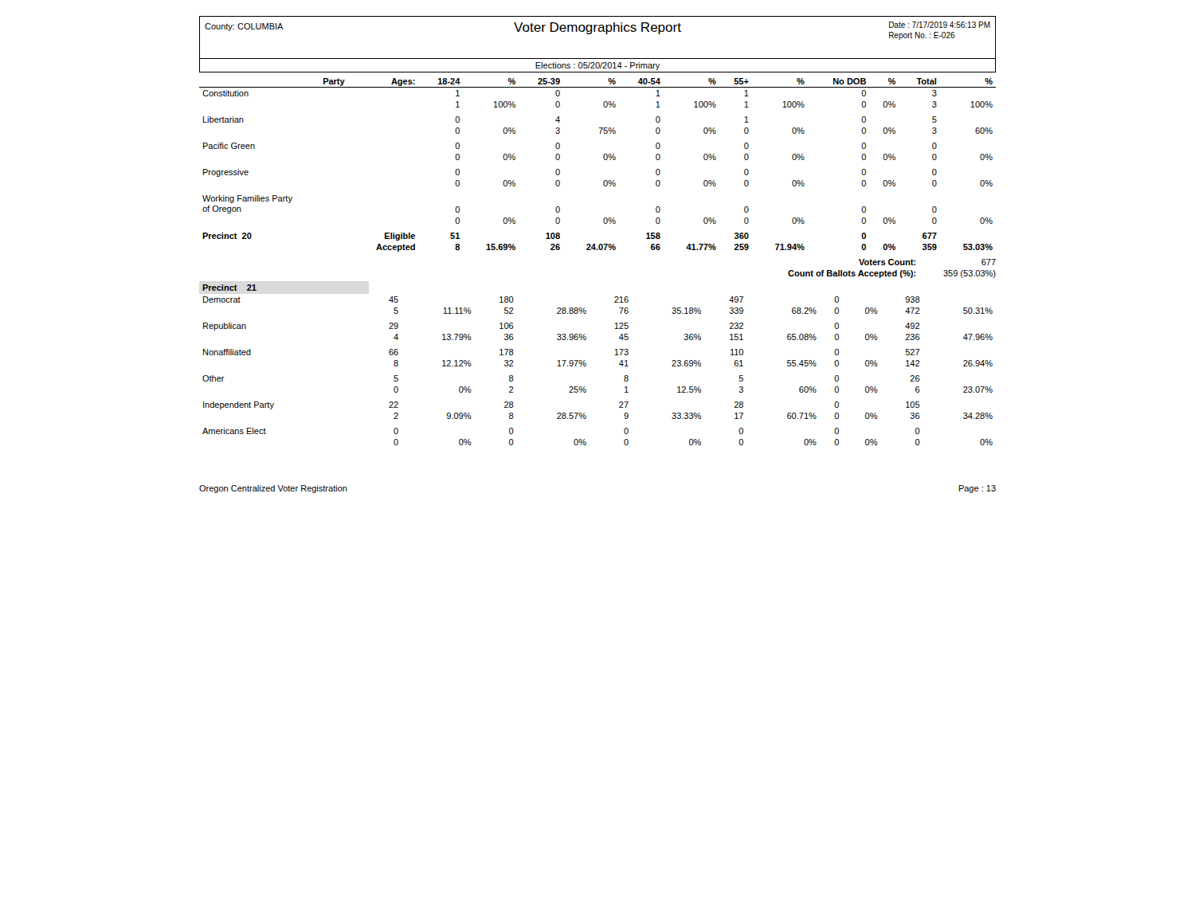County: COLUMBIA
Voter Demographics Report
Date : 7/17/2019 4:56:13 PM
Report No. : E-026
Elections : 05/20/2014 - Primary
| Party | Ages: | 18-24 | % | 25-39 | % | 40-54 | % | 55+ | % | No DOB | % | Total | % |
| --- | --- | --- | --- | --- | --- | --- | --- | --- | --- | --- | --- | --- | --- |
| Constitution | | 1 | | 0 | | 1 | | 1 | | 0 | | 3 | |
| | | 1 | 100% | 0 | 0% | 1 | 100% | 1 | 100% | 0 | 0% | 3 | 100% |
| Libertarian | | 0 | | 4 | | 0 | | 1 | | 0 | | 5 | |
| | | 0 | 0% | 3 | 75% | 0 | 0% | 0 | 0% | 0 | 0% | 3 | 60% |
| Pacific Green | | 0 | | 0 | | 0 | | 0 | | 0 | | 0 | |
| | | 0 | 0% | 0 | 0% | 0 | 0% | 0 | 0% | 0 | 0% | 0 | 0% |
| Progressive | | 0 | | 0 | | 0 | | 0 | | 0 | | 0 | |
| | | 0 | 0% | 0 | 0% | 0 | 0% | 0 | 0% | 0 | 0% | 0 | 0% |
| Working Families Party of Oregon | | 0 | | 0 | | 0 | | 0 | | 0 | | 0 | |
| | | 0 | 0% | 0 | 0% | 0 | 0% | 0 | 0% | 0 | 0% | 0 | 0% |
| Precinct 20 | Eligible | 51 | | 108 | | 158 | | 360 | | 0 | | 677 | |
| | Accepted | 8 | 15.69% | 26 | 24.07% | 66 | 41.77% | 259 | 71.94% | 0 | 0% | 359 | 53.03% |
Voters Count: 677
Count of Ballots Accepted (%): 359 (53.03%)
| Precinct 21 | |
| Democrat | | 45 | | 180 | | 216 | | 497 | | 0 | | 938 | |
| | | 5 | 11.11% | 52 | 28.88% | 76 | 35.18% | 339 | 68.2% | 0 | 0% | 472 | 50.31% |
| Republican | | 29 | | 106 | | 125 | | 232 | | 0 | | 492 | |
| | | 4 | 13.79% | 36 | 33.96% | 45 | 36% | 151 | 65.08% | 0 | 0% | 236 | 47.96% |
| Nonaffiliated | | 66 | | 178 | | 173 | | 110 | | 0 | | 527 | |
| | | 8 | 12.12% | 32 | 17.97% | 41 | 23.69% | 61 | 55.45% | 0 | 0% | 142 | 26.94% |
| Other | | 5 | | 8 | | 8 | | 5 | | 0 | | 26 | |
| | | 0 | 0% | 2 | 25% | 1 | 12.5% | 3 | 60% | 0 | 0% | 6 | 23.07% |
| Independent Party | | 22 | | 28 | | 27 | | 28 | | 0 | | 105 | |
| | | 2 | 9.09% | 8 | 28.57% | 9 | 33.33% | 17 | 60.71% | 0 | 0% | 36 | 34.28% |
| Americans Elect | | 0 | | 0 | | 0 | | 0 | | 0 | | 0 | |
| | | 0 | 0% | 0 | 0% | 0 | 0% | 0 | 0% | 0 | 0% | 0 | 0% |
Oregon Centralized Voter Registration
Page : 13